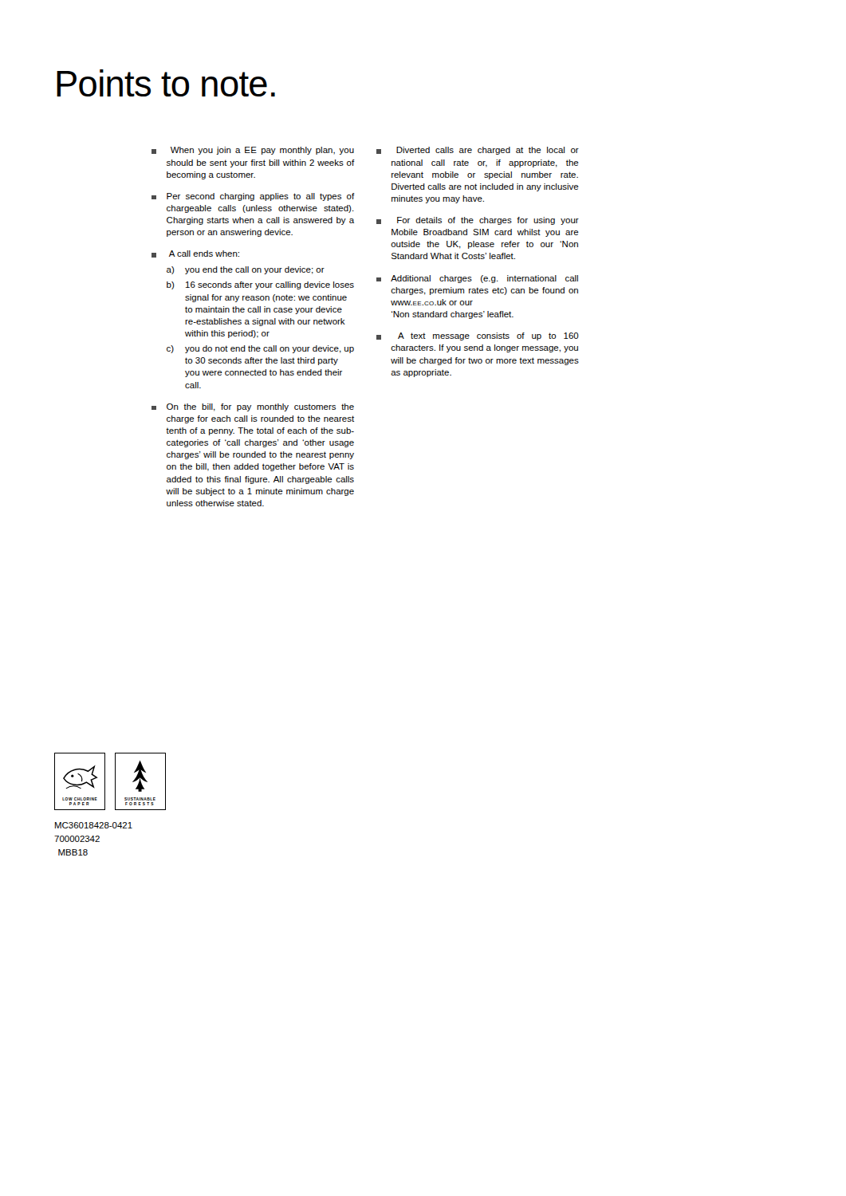Points to note.
When you join a EE pay monthly plan, you should be sent your first bill within 2 weeks of becoming a customer.
Per second charging applies to all types of chargeable calls (unless otherwise stated). Charging starts when a call is answered by a person or an answering device.
A call ends when:
a) you end the call on your device; or
b) 16 seconds after your calling device loses signal for any reason (note: we continue to maintain the call in case your device re-establishes a signal with our network within this period); or
c) you do not end the call on your device, up to 30 seconds after the last third party you were connected to has ended their call.
On the bill, for pay monthly customers the charge for each call is rounded to the nearest tenth of a penny. The total of each of the sub-categories of ‘call charges’ and ‘other usage charges’ will be rounded to the nearest penny on the bill, then added together before VAT is added to this final figure. All chargeable calls will be subject to a 1 minute minimum charge unless otherwise stated.
Diverted calls are charged at the local or national call rate or, if appropriate, the relevant mobile or special number rate. Diverted calls are not included in any inclusive minutes you may have.
For details of the charges for using your Mobile Broadband SIM card whilst you are outside the UK, please refer to our ‘Non Standard What it Costs’ leaflet.
Additional charges (e.g. international call charges, premium rates etc) can be found on www.ee.co.uk or our
‘Non standard charges’ leaflet.
A text message consists of up to 160 characters. If you send a longer message, you will be charged for two or more text messages as appropriate.
LOW CHLORINE
PAPER
SUSTAINABLE
FORESTS
MC36018428-0421
700002342
MBB18